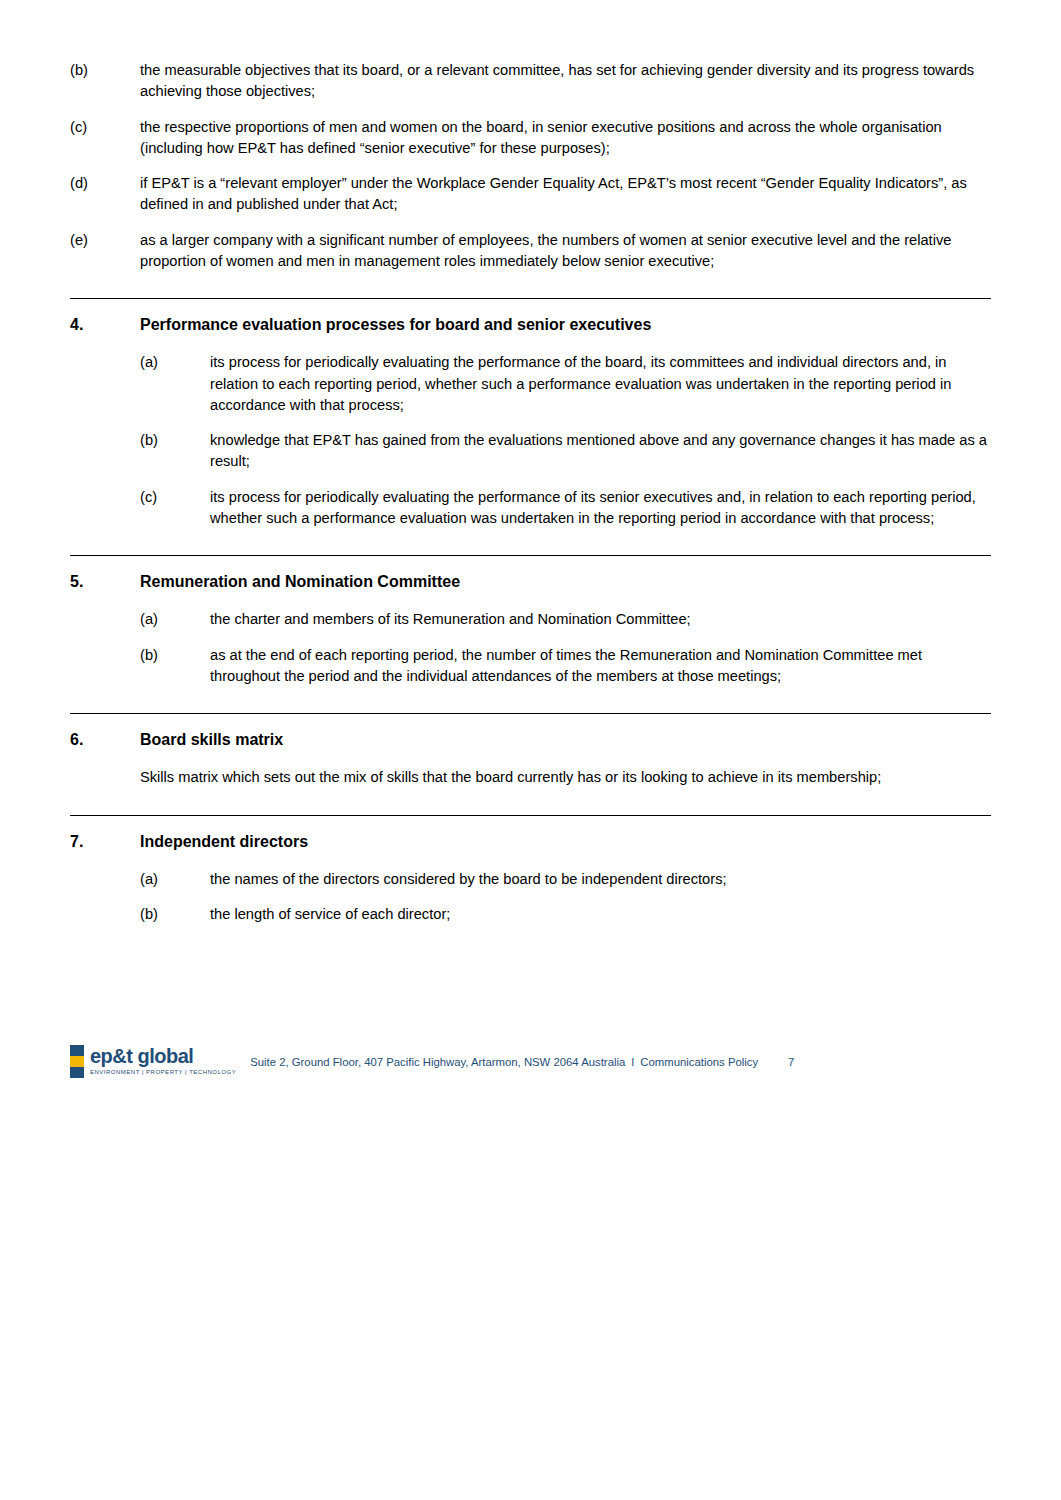(b)
the measurable objectives that its board, or a relevant committee, has set for achieving gender diversity and its progress towards achieving those objectives;
(c)
the respective proportions of men and women on the board, in senior executive positions and across the whole organisation (including how EP&T has defined “senior executive” for these purposes);
(d)
if EP&T is a “relevant employer” under the Workplace Gender Equality Act, EP&T’s most recent “Gender Equality Indicators”, as defined in and published under that Act;
(e)
as a larger company with a significant number of employees, the numbers of women at senior executive level and the relative proportion of women and men in management roles immediately below senior executive;
4.
Performance evaluation processes for board and senior executives
(a)
its process for periodically evaluating the performance of the board, its committees and individual directors and, in relation to each reporting period, whether such a performance evaluation was undertaken in the reporting period in accordance with that process;
(b)
knowledge that EP&T has gained from the evaluations mentioned above and any governance changes it has made as a result;
(c)
its process for periodically evaluating the performance of its senior executives and, in relation to each reporting period, whether such a performance evaluation was undertaken in the reporting period in accordance with that process;
5.
Remuneration and Nomination Committee
(a)
the charter and members of its Remuneration and Nomination Committee;
(b)
as at the end of each reporting period, the number of times the Remuneration and Nomination Committee met throughout the period and the individual attendances of the members at those meetings;
6.
Board skills matrix
Skills matrix which sets out the mix of skills that the board currently has or its looking to achieve in its membership;
7.
Independent directors
(a)
the names of the directors considered by the board to be independent directors;
(b)
the length of service of each director;
ep&t global
ENVIRONMENT | PROPERTY | TECHNOLOGY
Suite 2, Ground Floor, 407 Pacific Highway, Artarmon, NSW 2064 Australia l Communications Policy
7